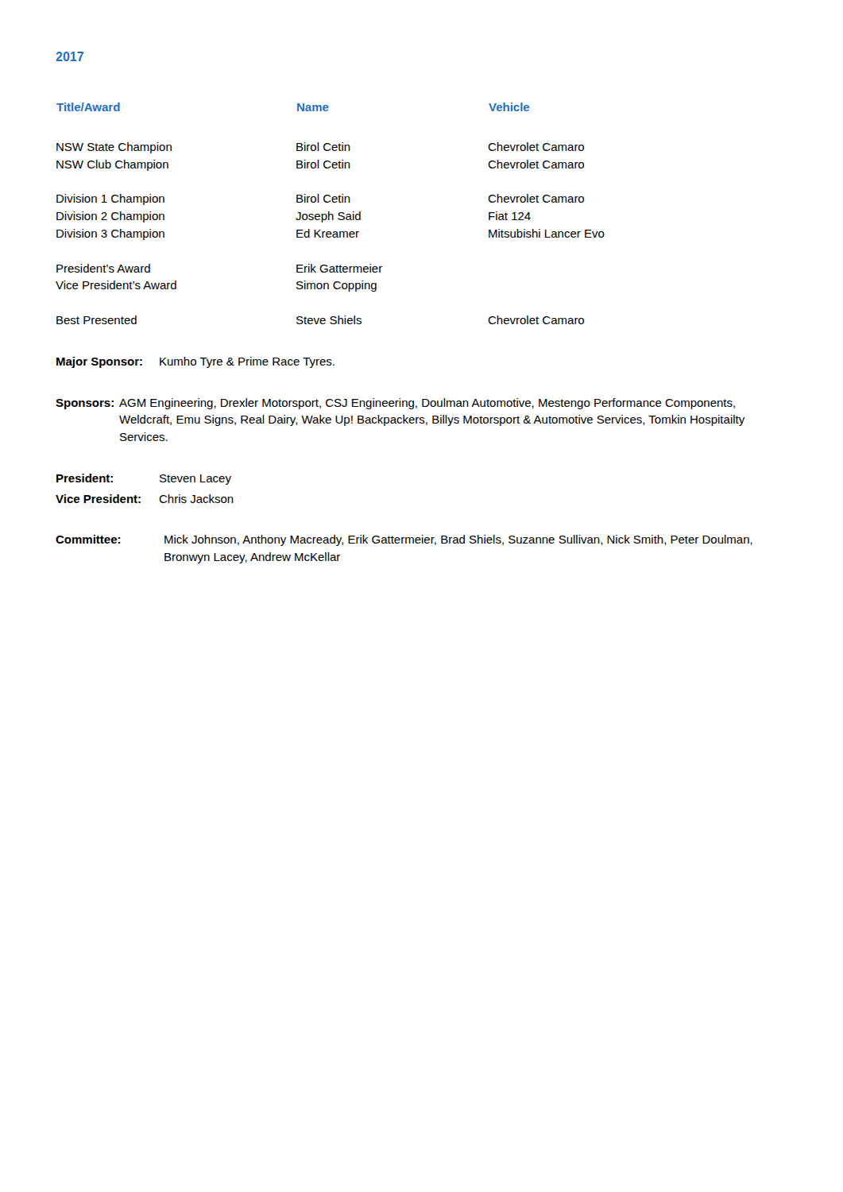2017
| Title/Award | Name | Vehicle |
| --- | --- | --- |
| NSW State Champion | Birol Cetin | Chevrolet Camaro |
| NSW Club Champion | Birol Cetin | Chevrolet Camaro |
| Division 1 Champion | Birol Cetin | Chevrolet Camaro |
| Division 2 Champion | Joseph Said | Fiat 124 |
| Division 3 Champion | Ed Kreamer | Mitsubishi Lancer Evo |
| President’s Award | Erik Gattermeier | |
| Vice President’s Award | Simon Copping | |
| Best Presented | Steve Shiels | Chevrolet Camaro |
Major Sponsor:
Kumho Tyre & Prime Race Tyres.
Sponsors:
AGM Engineering, Drexler Motorsport, CSJ Engineering, Doulman Automotive, Mestengo Performance Components, Weldcraft, Emu Signs, Real Dairy, Wake Up! Backpackers, Billys Motorsport & Automotive Services, Tomkin Hospitailty Services.
President:
Steven Lacey
Vice President:
Chris Jackson
Committee:
Mick Johnson, Anthony Macready, Erik Gattermeier, Brad Shiels, Suzanne Sullivan, Nick Smith, Peter Doulman, Bronwyn Lacey, Andrew McKellar